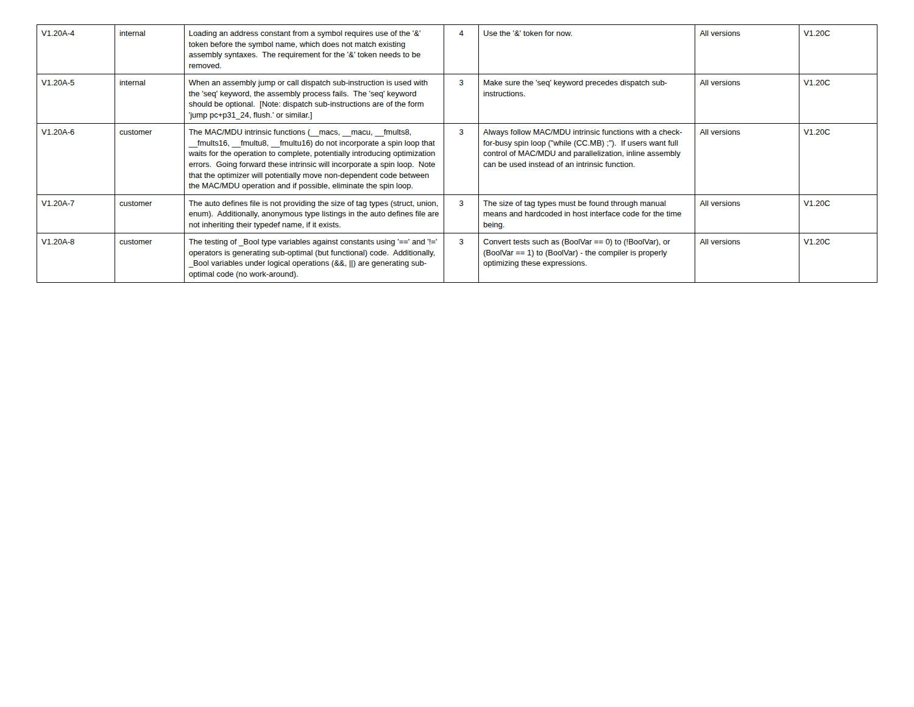| V1.20A-4 | internal | Loading an address constant from a symbol requires use of the '&' token before the symbol name, which does not match existing assembly syntaxes. The requirement for the '&' token needs to be removed. | 4 | Use the '&' token for now. | All versions | V1.20C |
| V1.20A-5 | internal | When an assembly jump or call dispatch sub-instruction is used with the 'seq' keyword, the assembly process fails. The 'seq' keyword should be optional. [Note: dispatch sub-instructions are of the form 'jump pc+p31_24, flush.' or similar.] | 3 | Make sure the 'seq' keyword precedes dispatch sub-instructions. | All versions | V1.20C |
| V1.20A-6 | customer | The MAC/MDU intrinsic functions (__macs, __macu, __fmults8, __fmults16, __fmultu8, __fmultu16) do not incorporate a spin loop that waits for the operation to complete, potentially introducing optimization errors. Going forward these intrinsic will incorporate a spin loop. Note that the optimizer will potentially move non-dependent code between the MAC/MDU operation and if possible, eliminate the spin loop. | 3 | Always follow MAC/MDU intrinsic functions with a check-for-busy spin loop ("while (CC.MB) ;"). If users want full control of MAC/MDU and parallelization, inline assembly can be used instead of an intrinsic function. | All versions | V1.20C |
| V1.20A-7 | customer | The auto defines file is not providing the size of tag types (struct, union, enum). Additionally, anonymous type listings in the auto defines file are not inheriting their typedef name, if it exists. | 3 | The size of tag types must be found through manual means and hardcoded in host interface code for the time being. | All versions | V1.20C |
| V1.20A-8 | customer | The testing of _Bool type variables against constants using '==' and '!=' operators is generating sub-optimal (but functional) code. Additionally, _Bool variables under logical operations (&&, //) are generating sub-optimal code (no work-around). | 3 | Convert tests such as (BoolVar == 0) to (!BoolVar), or (BoolVar == 1) to (BoolVar) - the compiler is properly optimizing these expressions. | All versions | V1.20C |